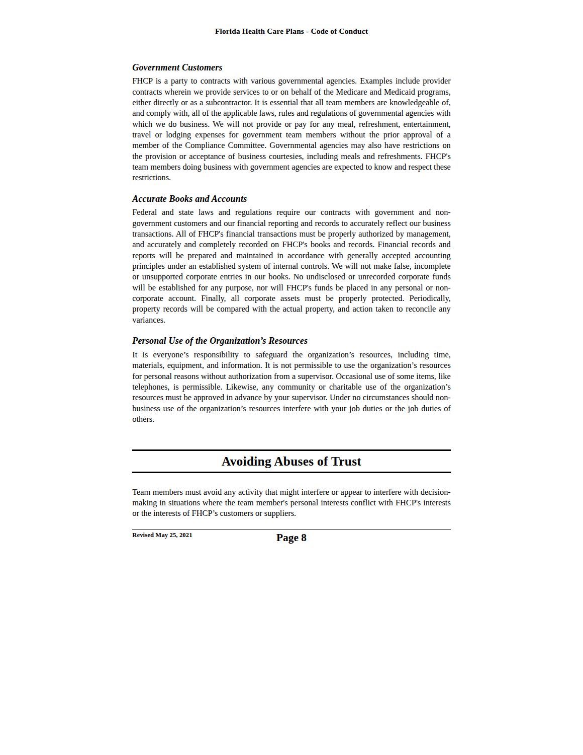Florida Health Care Plans - Code of Conduct
Government Customers
FHCP is a party to contracts with various governmental agencies. Examples include provider contracts wherein we provide services to or on behalf of the Medicare and Medicaid programs, either directly or as a subcontractor. It is essential that all team members are knowledgeable of, and comply with, all of the applicable laws, rules and regulations of governmental agencies with which we do business. We will not provide or pay for any meal, refreshment, entertainment, travel or lodging expenses for government team members without the prior approval of a member of the Compliance Committee. Governmental agencies may also have restrictions on the provision or acceptance of business courtesies, including meals and refreshments. FHCP's team members doing business with government agencies are expected to know and respect these restrictions.
Accurate Books and Accounts
Federal and state laws and regulations require our contracts with government and non-government customers and our financial reporting and records to accurately reflect our business transactions. All of FHCP's financial transactions must be properly authorized by management, and accurately and completely recorded on FHCP's books and records. Financial records and reports will be prepared and maintained in accordance with generally accepted accounting principles under an established system of internal controls. We will not make false, incomplete or unsupported corporate entries in our books. No undisclosed or unrecorded corporate funds will be established for any purpose, nor will FHCP's funds be placed in any personal or non-corporate account. Finally, all corporate assets must be properly protected. Periodically, property records will be compared with the actual property, and action taken to reconcile any variances.
Personal Use of the Organization’s Resources
It is everyone’s responsibility to safeguard the organization’s resources, including time, materials, equipment, and information. It is not permissible to use the organization’s resources for personal reasons without authorization from a supervisor. Occasional use of some items, like telephones, is permissible. Likewise, any community or charitable use of the organization’s resources must be approved in advance by your supervisor. Under no circumstances should non-business use of the organization’s resources interfere with your job duties or the job duties of others.
Avoiding Abuses of Trust
Team members must avoid any activity that might interfere or appear to interfere with decision-making in situations where the team member's personal interests conflict with FHCP's interests or the interests of FHCP’s customers or suppliers.
Revised May 25, 2021
Page 8